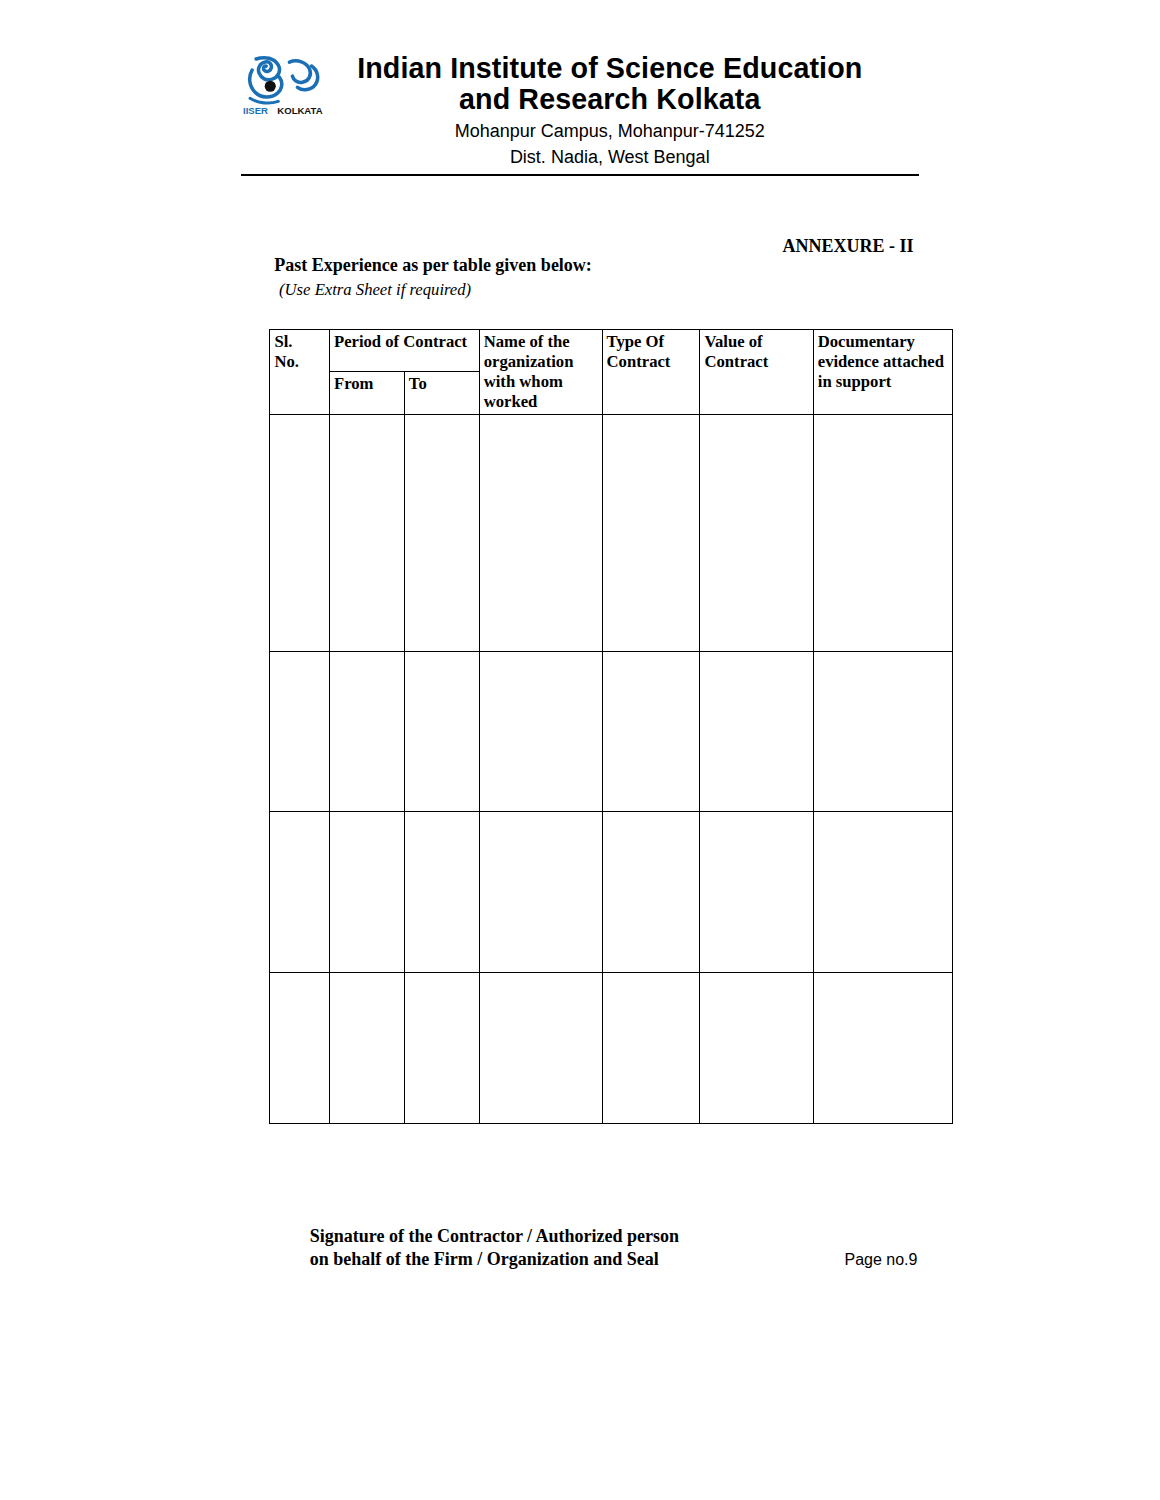IISER KOLKATA
Indian Institute of Science Education and Research Kolkata
Mohanpur Campus, Mohanpur-741252
Dist. Nadia, West Bengal
ANNEXURE - II
Past Experience as per table given below:
(Use Extra Sheet if required)
| Sl. No. | Period of Contract | Name of the organization with whom worked | Type Of Contract | Value of Contract | Documentary evidence attached in support |
| --- | --- | --- | --- | --- | --- |
| From | To |
Signature of the Contractor / Authorized person
on behalf of the Firm / Organization and Seal
Page no.9